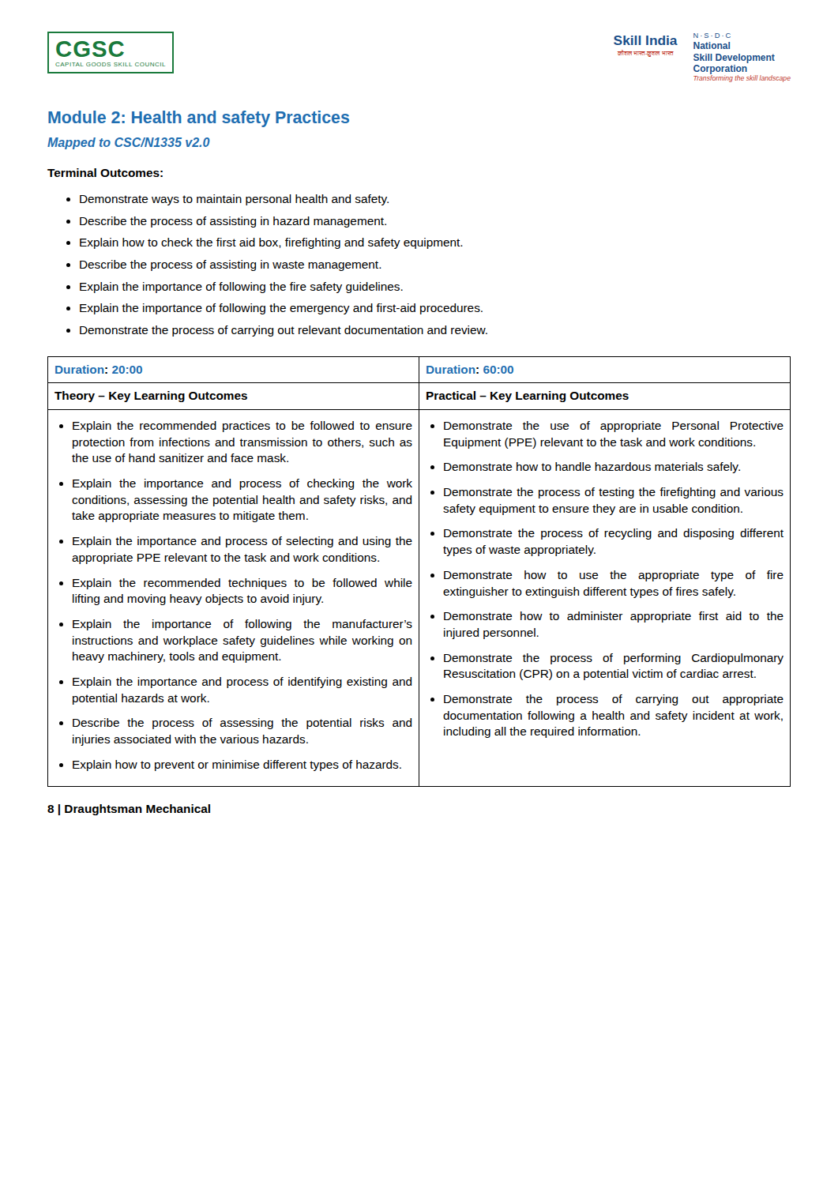CGSC
CAPITAL GOODS SKILL COUNCIL
Skill India
कौशल भारत-कुशल भारत
N·S·D·C
National
Skill Development
Corporation
Transforming the skill landscape
Module 2: Health and safety Practices
Mapped to CSC/N1335 v2.0
Terminal Outcomes:
Demonstrate ways to maintain personal health and safety.
Describe the process of assisting in hazard management.
Explain how to check the first aid box, firefighting and safety equipment.
Describe the process of assisting in waste management.
Explain the importance of following the fire safety guidelines.
Explain the importance of following the emergency and first-aid procedures.
Demonstrate the process of carrying out relevant documentation and review.
| Duration : 20:00 | Duration : 60:00 |
| Theory – Key Learning Outcomes | Practical – Key Learning Outcomes |
| Explain the recommended practices to be followed to ensure protection from infections and transmission to others, such as the use of hand sanitizer and face mask. Explain the importance and process of checking the work conditions, assessing the potential health and safety risks, and take appropriate measures to mitigate them. Explain the importance and process of selecting and using the appropriate PPE relevant to the task and work conditions. Explain the recommended techniques to be followed while lifting and moving heavy objects to avoid injury. Explain the importance of following the manufacturer’s instructions and workplace safety guidelines while working on heavy machinery, tools and equipment. Explain the importance and process of identifying existing and potential hazards at work. Describe the process of assessing the potential risks and injuries associated with the various hazards. Explain how to prevent or minimise different types of hazards. | Demonstrate the use of appropriate Personal Protective Equipment (PPE) relevant to the task and work conditions. Demonstrate how to handle hazardous materials safely. Demonstrate the process of testing the firefighting and various safety equipment to ensure they are in usable condition. Demonstrate the process of recycling and disposing different types of waste appropriately. Demonstrate how to use the appropriate type of fire extinguisher to extinguish different types of fires safely. Demonstrate how to administer appropriate first aid to the injured personnel. Demonstrate the process of performing Cardiopulmonary Resuscitation (CPR) on a potential victim of cardiac arrest. Demonstrate the process of carrying out appropriate documentation following a health and safety incident at work, including all the required information. |
8 | Draughtsman Mechanical